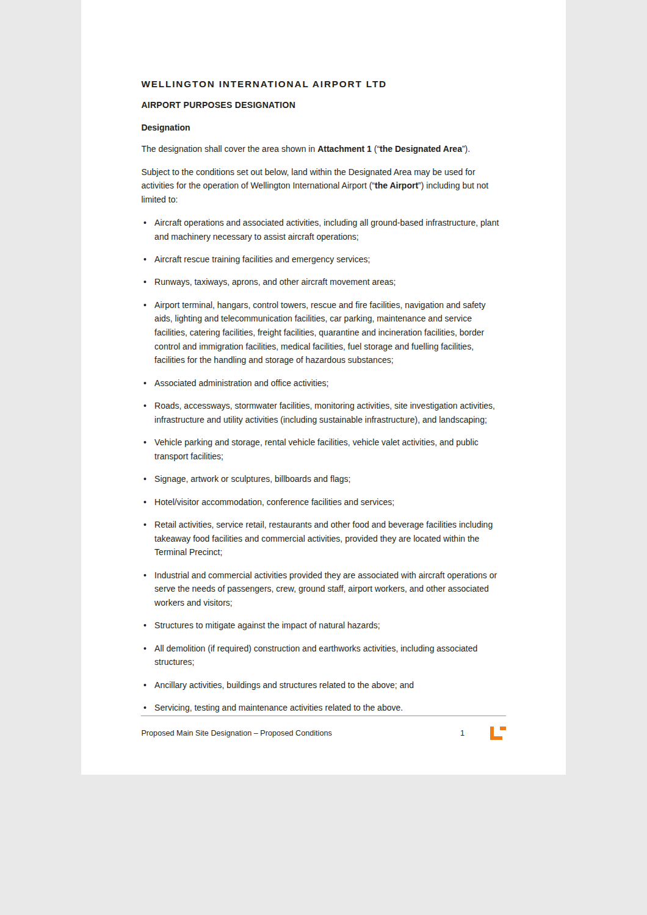Wellington International Airport Ltd
Airport Purposes Designation
Designation
The designation shall cover the area shown in Attachment 1 (“the Designated Area”).
Subject to the conditions set out below, land within the Designated Area may be used for activities for the operation of Wellington International Airport (“the Airport”) including but not limited to:
Aircraft operations and associated activities, including all ground-based infrastructure, plant and machinery necessary to assist aircraft operations;
Aircraft rescue training facilities and emergency services;
Runways, taxiways, aprons, and other aircraft movement areas;
Airport terminal, hangars, control towers, rescue and fire facilities, navigation and safety aids, lighting and telecommunication facilities, car parking, maintenance and service facilities, catering facilities, freight facilities, quarantine and incineration facilities, border control and immigration facilities, medical facilities, fuel storage and fuelling facilities, facilities for the handling and storage of hazardous substances;
Associated administration and office activities;
Roads, accessways, stormwater facilities, monitoring activities, site investigation activities, infrastructure and utility activities (including sustainable infrastructure), and landscaping;
Vehicle parking and storage, rental vehicle facilities, vehicle valet activities, and public transport facilities;
Signage, artwork or sculptures, billboards and flags;
Hotel/visitor accommodation, conference facilities and services;
Retail activities, service retail, restaurants and other food and beverage facilities including takeaway food facilities and commercial activities, provided they are located within the Terminal Precinct;
Industrial and commercial activities provided they are associated with aircraft operations or serve the needs of passengers, crew, ground staff, airport workers, and other associated workers and visitors;
Structures to mitigate against the impact of natural hazards;
All demolition (if required) construction and earthworks activities, including associated structures;
Ancillary activities, buildings and structures related to the above; and
Servicing, testing and maintenance activities related to the above.
Proposed Main Site Designation – Proposed Conditions
1